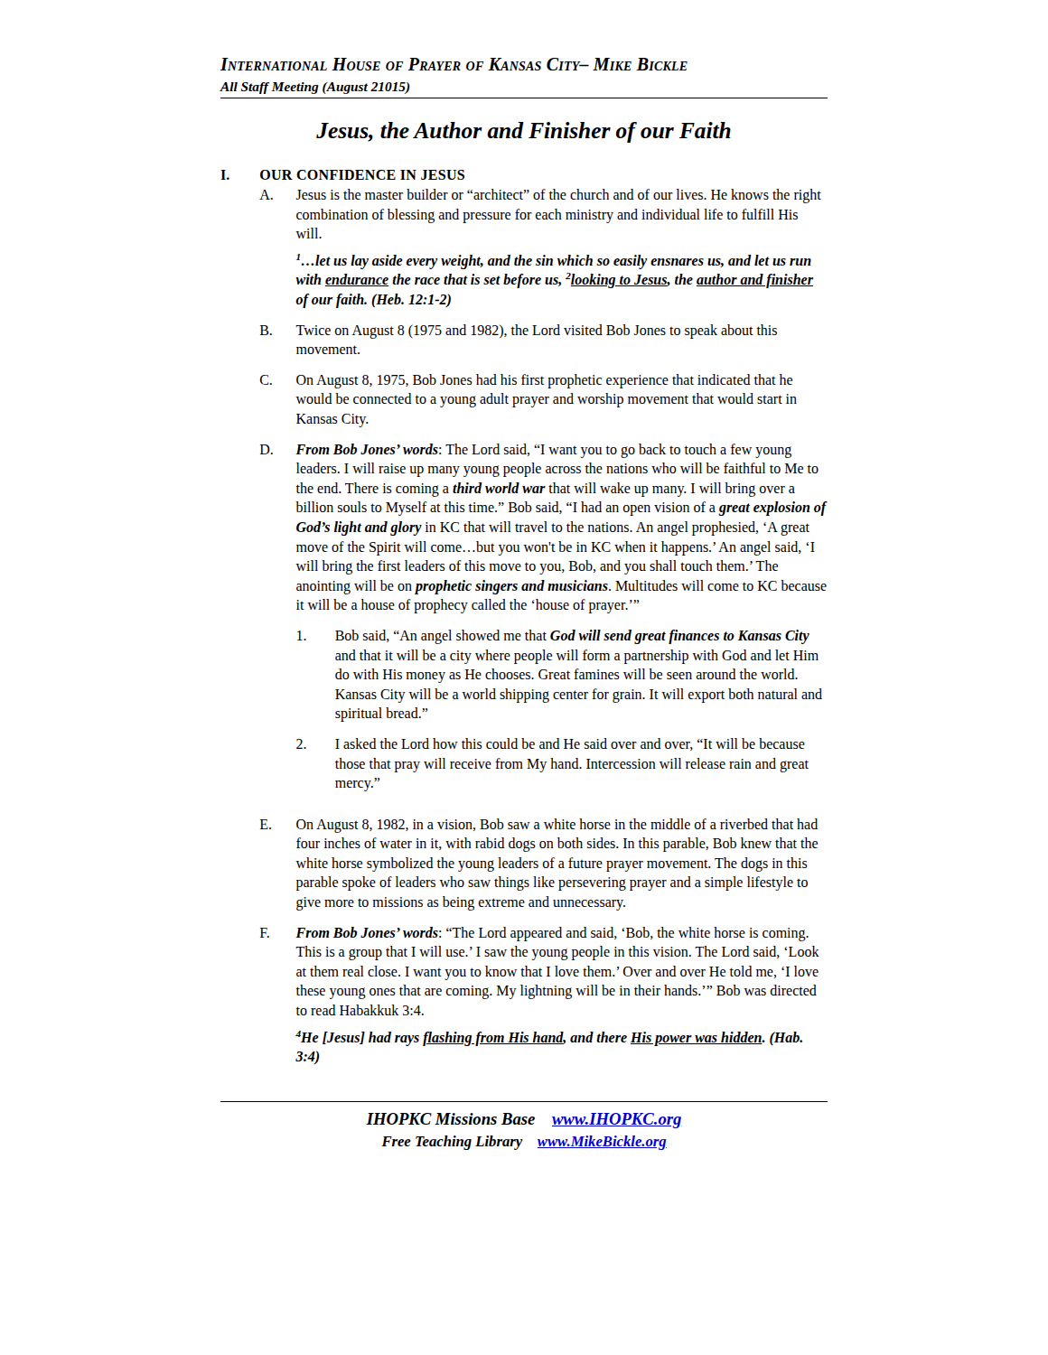International House of Prayer of Kansas City– Mike Bickle
All Staff Meeting (August 21015)
Jesus, the Author and Finisher of our Faith
| I. | OUR CONFIDENCE IN JESUS / A. / Jesus is the master builder or “architect” of the church and of our lives. He knows the right combination of blessing and pressure for each ministry and individual life to fulfill His will. 1 …let us lay aside every weight, and the sin which so easily ensnares us, and let us run with endurance the race that is set before us, 2 looking to Jesus , the author and finisher of our faith. (Heb. 12:1-2) / / B. / Twice on August 8 (1975 and 1982), the Lord visited Bob Jones to speak about this movement. / / C. / On August 8, 1975, Bob Jones had his first prophetic experience that indicated that he would be connected to a young adult prayer and worship movement that would start in Kansas City. / / D. / From Bob Jones’ words : The Lord said, “I want you to go back to touch a few young leaders. I will raise up many young people across the nations who will be faithful to Me to the end. There is coming a third world war that will wake up many. I will bring over a billion souls to Myself at this time.” Bob said, “I had an open vision of a great explosion of God’s light and glory in KC that will travel to the nations. An angel prophesied, ‘A great move of the Spirit will come…but you won't be in KC when it happens.’ An angel said, ‘I will bring the first leaders of this move to you, Bob, and you shall touch them.’ The anointing will be on prophetic singers and musicians . Multitudes will come to KC because it will be a house of prophecy called the ‘house of prayer.’” / 1. / Bob said, “An angel showed me that God will send great finances to Kansas City and that it will be a city where people will form a partnership with God and let Him do with His money as He chooses. Great famines will be seen around the world. Kansas City will be a world shipping center for grain. It will export both natural and spiritual bread.” / / 2. / I asked the Lord how this could be and He said over and over, “It will be because those that pray will receive from My hand. Intercession will release rain and great mercy.” / / / E. / On August 8, 1982, in a vision, Bob saw a white horse in the middle of a riverbed that had four inches of water in it, with rabid dogs on both sides. In this parable, Bob knew that the white horse symbolized the young leaders of a future prayer movement. The dogs in this parable spoke of leaders who saw things like persevering prayer and a simple lifestyle to give more to missions as being extreme and unnecessary. / / F. / From Bob Jones’ words : “The Lord appeared and said, ‘Bob, the white horse is coming. This is a group that I will use.’ I saw the young people in this vision. The Lord said, ‘Look at them real close. I want you to know that I love them.’ Over and over He told me, ‘I love these young ones that are coming. My lightning will be in their hands.’” Bob was directed to read Habakkuk 3:4. 4 He [Jesus] had rays flashing from His hand , and there His power was hidden . (Hab. 3:4) / |
IHOPKC Missions Base www.IHOPKC.org
Free Teaching Library www.MikeBickle.org